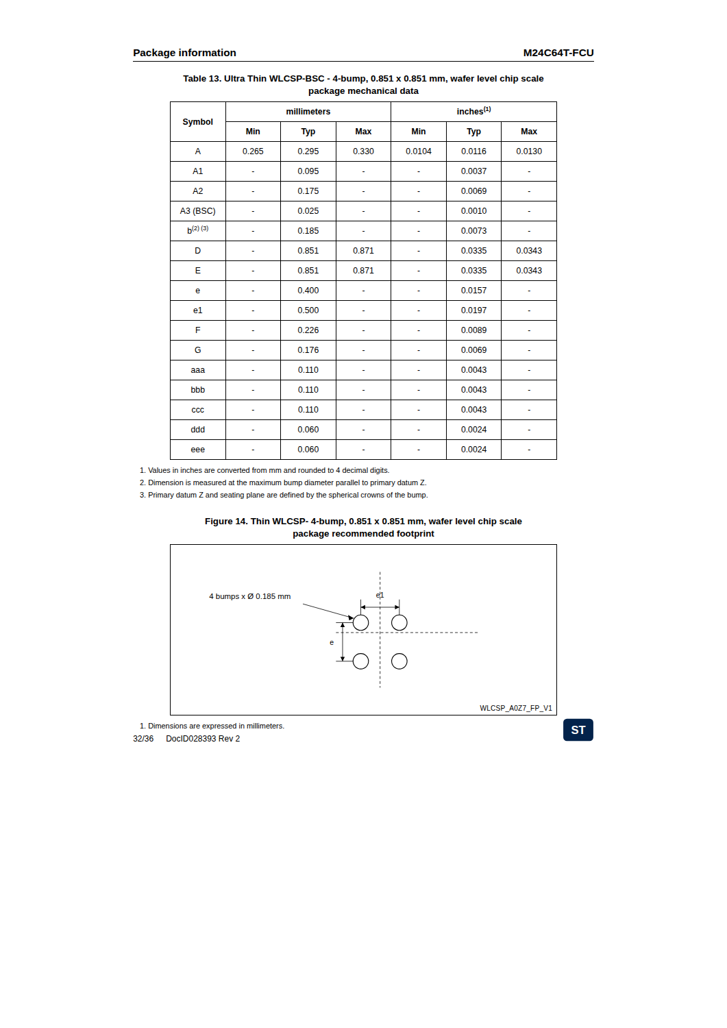Package information
M24C64T-FCU
Table 13. Ultra Thin WLCSP-BSC - 4-bump, 0.851 x 0.851 mm, wafer level chip scale
package mechanical data
| Symbol | millimeters | inches (1) |
| --- | --- | --- |
| Min | Typ | Max | Min | Typ | Max |
| A | 0.265 | 0.295 | 0.330 | 0.0104 | 0.0116 | 0.0130 |
| A1 | - | 0.095 | - | - | 0.0037 | - |
| A2 | - | 0.175 | - | - | 0.0069 | - |
| A3 (BSC) | - | 0.025 | - | - | 0.0010 | - |
| b (2) (3) | - | 0.185 | - | - | 0.0073 | - |
| D | - | 0.851 | 0.871 | - | 0.0335 | 0.0343 |
| E | - | 0.851 | 0.871 | - | 0.0335 | 0.0343 |
| e | - | 0.400 | - | - | 0.0157 | - |
| e1 | - | 0.500 | - | - | 0.0197 | - |
| F | - | 0.226 | - | - | 0.0089 | - |
| G | - | 0.176 | - | - | 0.0069 | - |
| aaa | - | 0.110 | - | - | 0.0043 | - |
| bbb | - | 0.110 | - | - | 0.0043 | - |
| ccc | - | 0.110 | - | - | 0.0043 | - |
| ddd | - | 0.060 | - | - | 0.0024 | - |
| eee | - | 0.060 | - | - | 0.0024 | - |
Values in inches are converted from mm and rounded to 4 decimal digits.
Dimension is measured at the maximum bump diameter parallel to primary datum Z.
Primary datum Z and seating plane are defined by the spherical crowns of the bump.
Figure 14. Thin WLCSP- 4-bump, 0.851 x 0.851 mm, wafer level chip scale
package recommended footprint
e1 e
4 bumps x Ø 0.185 mm
WLCSP_A0Z7_FP_V1
Dimensions are expressed in millimeters.
32/36 DocID028393 Rev 2
ST